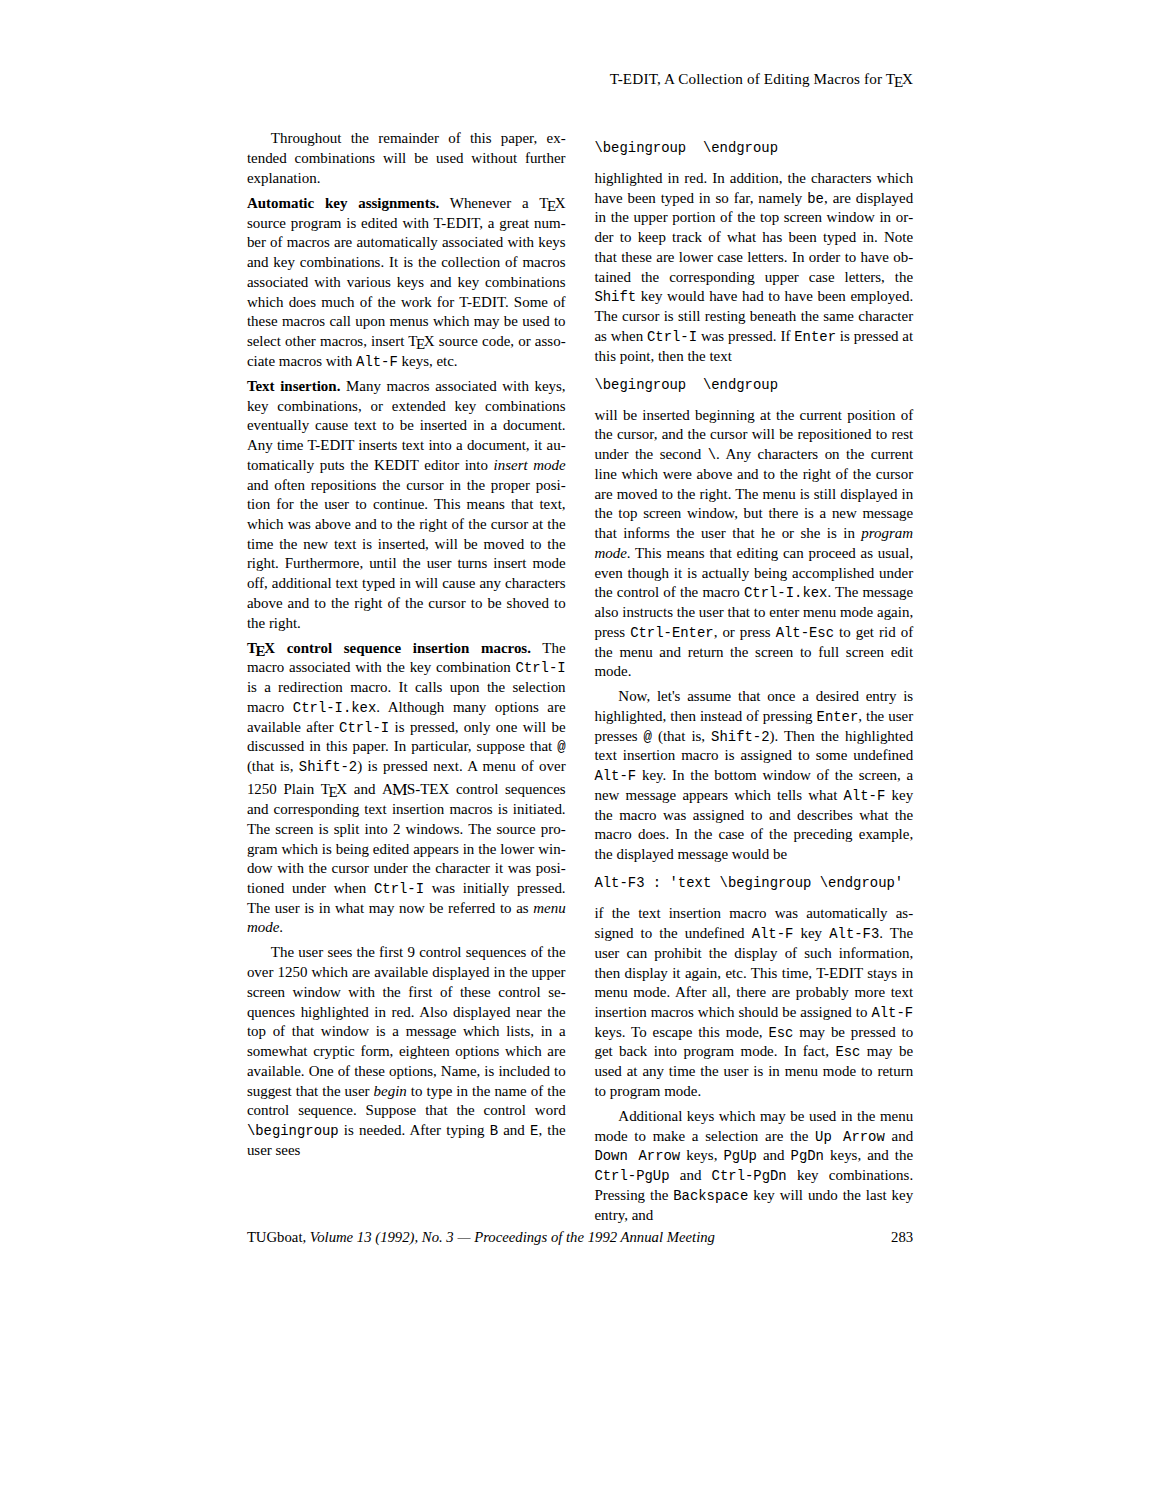T-EDIT, A Collection of Editing Macros for TEX
Throughout the remainder of this paper, extended combinations will be used without further explanation.
Automatic key assignments. Whenever a TEX source program is edited with T-EDIT, a great number of macros are automatically associated with keys and key combinations. It is the collection of macros associated with various keys and key combinations which does much of the work for T-EDIT. Some of these macros call upon menus which may be used to select other macros, insert TEX source code, or associate macros with Alt-F keys, etc.
Text insertion. Many macros associated with keys, key combinations, or extended key combinations eventually cause text to be inserted in a document. Any time T-EDIT inserts text into a document, it automatically puts the KEDIT editor into insert mode and often repositions the cursor in the proper position for the user to continue. This means that text, which was above and to the right of the cursor at the time the new text is inserted, will be moved to the right. Furthermore, until the user turns insert mode off, additional text typed in will cause any characters above and to the right of the cursor to be shoved to the right.
TEX control sequence insertion macros. The macro associated with the key combination Ctrl-I is a redirection macro. It calls upon the selection macro Ctrl-I.kex. Although many options are available after Ctrl-I is pressed, only one will be discussed in this paper. In particular, suppose that @ (that is, Shift-2) is pressed next. A menu of over 1250 Plain TEX and AMS-TEX control sequences and corresponding text insertion macros is initiated. The screen is split into 2 windows. The source program which is being edited appears in the lower window with the cursor under the character it was positioned under when Ctrl-I was initially pressed. The user is in what may now be referred to as menu mode.
The user sees the first 9 control sequences of the over 1250 which are available displayed in the upper screen window with the first of these control sequences highlighted in red. Also displayed near the top of that window is a message which lists, in a somewhat cryptic form, eighteen options which are available. One of these options, Name, is included to suggest that the user begin to type in the name of the control sequence. Suppose that the control word \begingroup is needed. After typing B and E, the user sees
\begingroup \endgroup
highlighted in red. In addition, the characters which have been typed in so far, namely be, are displayed in the upper portion of the top screen window in order to keep track of what has been typed in. Note that these are lower case letters. In order to have obtained the corresponding upper case letters, the Shift key would have had to have been employed. The cursor is still resting beneath the same character as when Ctrl-I was pressed. If Enter is pressed at this point, then the text
\begingroup \endgroup
will be inserted beginning at the current position of the cursor, and the cursor will be repositioned to rest under the second \. Any characters on the current line which were above and to the right of the cursor are moved to the right. The menu is still displayed in the top screen window, but there is a new message that informs the user that he or she is in program mode. This means that editing can proceed as usual, even though it is actually being accomplished under the control of the macro Ctrl-I.kex. The message also instructs the user that to enter menu mode again, press Ctrl-Enter, or press Alt-Esc to get rid of the menu and return the screen to full screen edit mode.
Now, let's assume that once a desired entry is highlighted, then instead of pressing Enter, the user presses @ (that is, Shift-2). Then the highlighted text insertion macro is assigned to some undefined Alt-F key. In the bottom window of the screen, a new message appears which tells what Alt-F key the macro was assigned to and describes what the macro does. In the case of the preceding example, the displayed message would be
Alt-F3 : 'text \begingroup \endgroup'
if the text insertion macro was automatically assigned to the undefined Alt-F key Alt-F3. The user can prohibit the display of such information, then display it again, etc. This time, T-EDIT stays in menu mode. After all, there are probably more text insertion macros which should be assigned to Alt-F keys. To escape this mode, Esc may be pressed to get back into program mode. In fact, Esc may be used at any time the user is in menu mode to return to program mode.
Additional keys which may be used in the menu mode to make a selection are the Up Arrow and Down Arrow keys, PgUp and PgDn keys, and the Ctrl-PgUp and Ctrl-PgDn key combinations. Pressing the Backspace key will undo the last key entry, and
TUGboat, Volume 13 (1992), No. 3 — Proceedings of the 1992 Annual Meeting
283